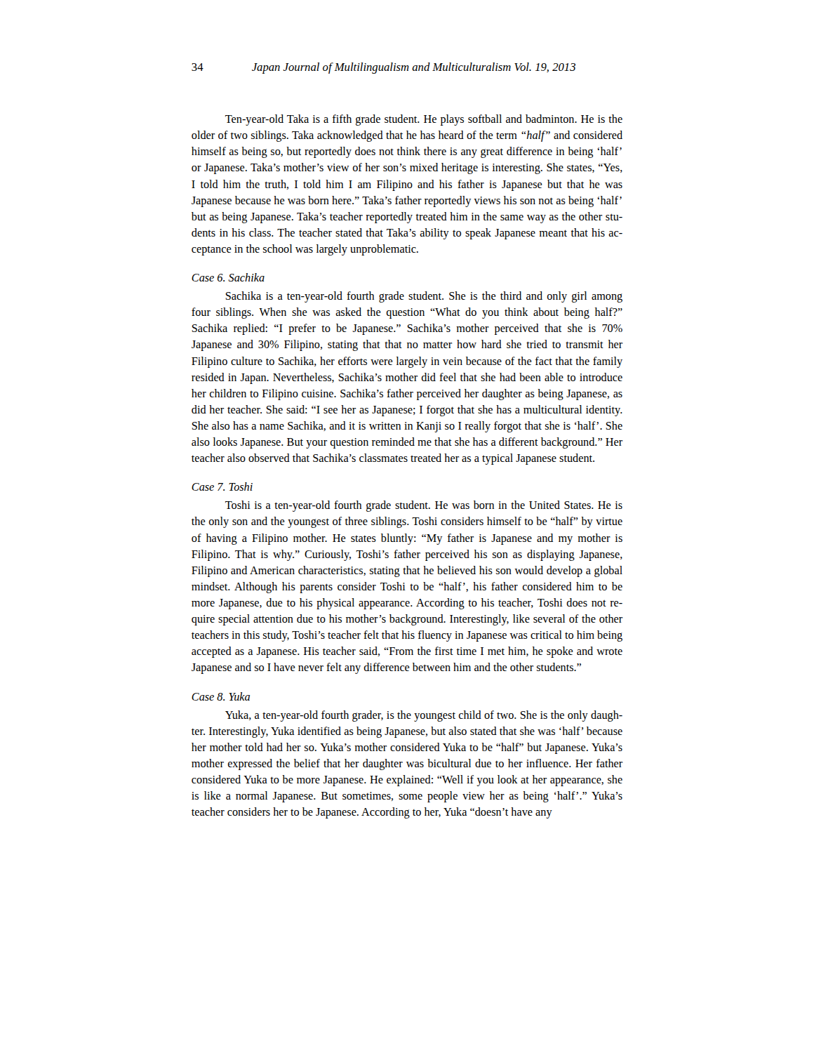34
Japan Journal of Multilingualism and Multiculturalism Vol. 19, 2013
Ten-year-old Taka is a fifth grade student. He plays softball and badminton. He is the older of two siblings. Taka acknowledged that he has heard of the term “half” and considered himself as being so, but reportedly does not think there is any great difference in being ‘half’ or Japanese. Taka’s mother’s view of her son’s mixed heritage is interesting. She states, “Yes, I told him the truth, I told him I am Filipino and his father is Japanese but that he was Japanese because he was born here.” Taka’s father reportedly views his son not as being ‘half’ but as being Japanese. Taka’s teacher reportedly treated him in the same way as the other students in his class. The teacher stated that Taka’s ability to speak Japanese meant that his acceptance in the school was largely unproblematic.
Case 6. Sachika
Sachika is a ten-year-old fourth grade student. She is the third and only girl among four siblings. When she was asked the question “What do you think about being half?” Sachika replied: “I prefer to be Japanese.” Sachika’s mother perceived that she is 70% Japanese and 30% Filipino, stating that that no matter how hard she tried to transmit her Filipino culture to Sachika, her efforts were largely in vein because of the fact that the family resided in Japan. Nevertheless, Sachika’s mother did feel that she had been able to introduce her children to Filipino cuisine. Sachika’s father perceived her daughter as being Japanese, as did her teacher. She said: “I see her as Japanese; I forgot that she has a multicultural identity. She also has a name Sachika, and it is written in Kanji so I really forgot that she is ‘half’. She also looks Japanese. But your question reminded me that she has a different background.” Her teacher also observed that Sachika’s classmates treated her as a typical Japanese student.
Case 7. Toshi
Toshi is a ten-year-old fourth grade student. He was born in the United States. He is the only son and the youngest of three siblings. Toshi considers himself to be “half” by virtue of having a Filipino mother. He states bluntly: “My father is Japanese and my mother is Filipino. That is why.” Curiously, Toshi’s father perceived his son as displaying Japanese, Filipino and American characteristics, stating that he believed his son would develop a global mindset. Although his parents consider Toshi to be “half’, his father considered him to be more Japanese, due to his physical appearance. According to his teacher, Toshi does not require special attention due to his mother’s background. Interestingly, like several of the other teachers in this study, Toshi’s teacher felt that his fluency in Japanese was critical to him being accepted as a Japanese. His teacher said, “From the first time I met him, he spoke and wrote Japanese and so I have never felt any difference between him and the other students.”
Case 8. Yuka
Yuka, a ten-year-old fourth grader, is the youngest child of two. She is the only daughter. Interestingly, Yuka identified as being Japanese, but also stated that she was ‘half’ because her mother told had her so. Yuka’s mother considered Yuka to be “half” but Japanese. Yuka’s mother expressed the belief that her daughter was bicultural due to her influence. Her father considered Yuka to be more Japanese. He explained: “Well if you look at her appearance, she is like a normal Japanese. But sometimes, some people view her as being ‘half’.” Yuka’s teacher considers her to be Japanese. According to her, Yuka “doesn’t have any